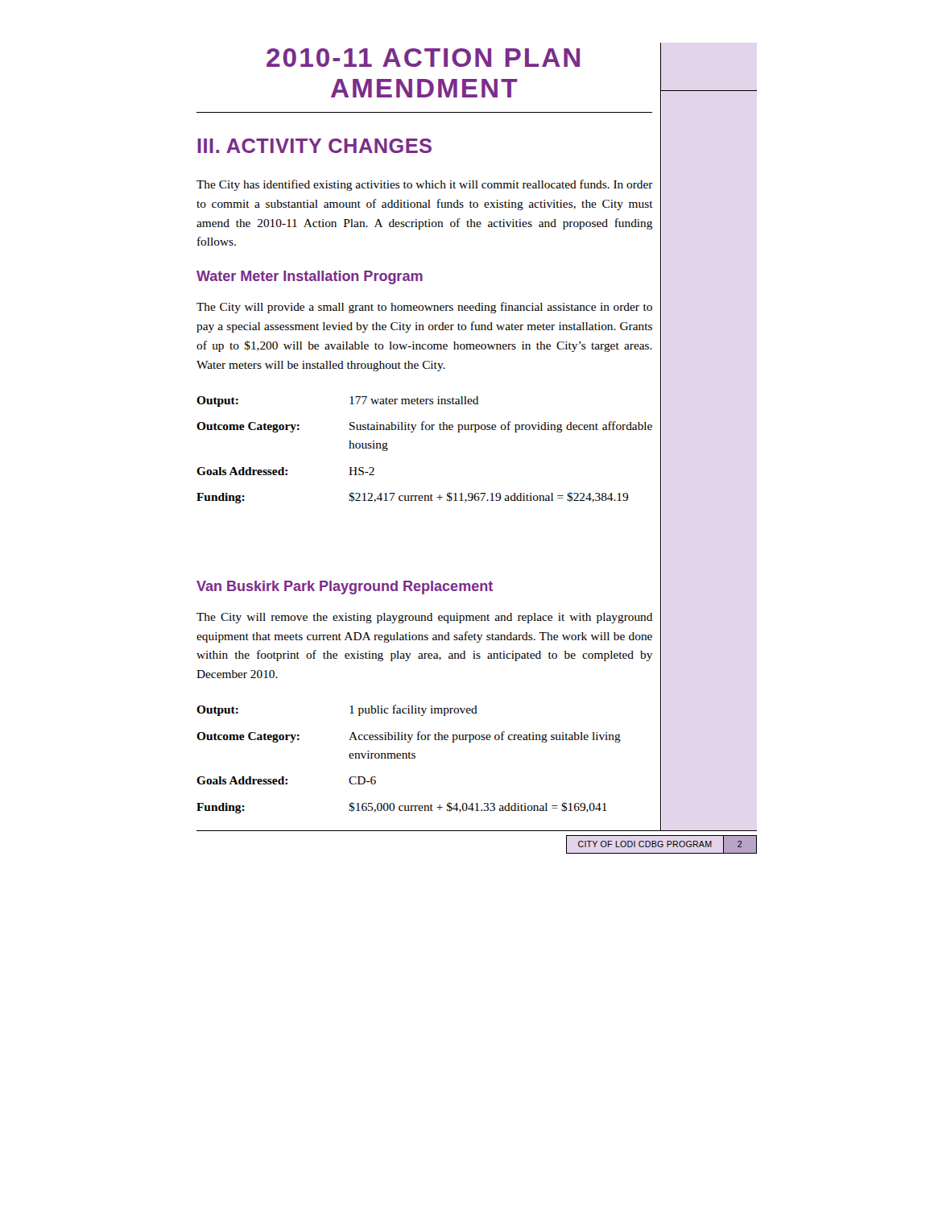2010-11 Action Plan
Amendment
III. Activity Changes
The City has identified existing activities to which it will commit reallocated funds. In order to commit a substantial amount of additional funds to existing activities, the City must amend the 2010-11 Action Plan. A description of the activities and proposed funding follows.
Water Meter Installation Program
The City will provide a small grant to homeowners needing financial assistance in order to pay a special assessment levied by the City in order to fund water meter installation. Grants of up to $1,200 will be available to low-income homeowners in the City’s target areas. Water meters will be installed throughout the City.
| Output: | 177 water meters installed |
| Outcome Category: | Sustainability for the purpose of providing decent affordable housing |
| Goals Addressed: | HS-2 |
| Funding: | $212,417 current + $11,967.19 additional = $224,384.19 |
Van Buskirk Park Playground Replacement
The City will remove the existing playground equipment and replace it with playground equipment that meets current ADA regulations and safety standards. The work will be done within the footprint of the existing play area, and is anticipated to be completed by December 2010.
| Output: | 1 public facility improved |
| Outcome Category: | Accessibility for the purpose of creating suitable living environments |
| Goals Addressed: | CD-6 |
| Funding: | $165,000 current + $4,041.33 additional = $169,041 |
CITY OF LODI CDBG PROGRAM
2